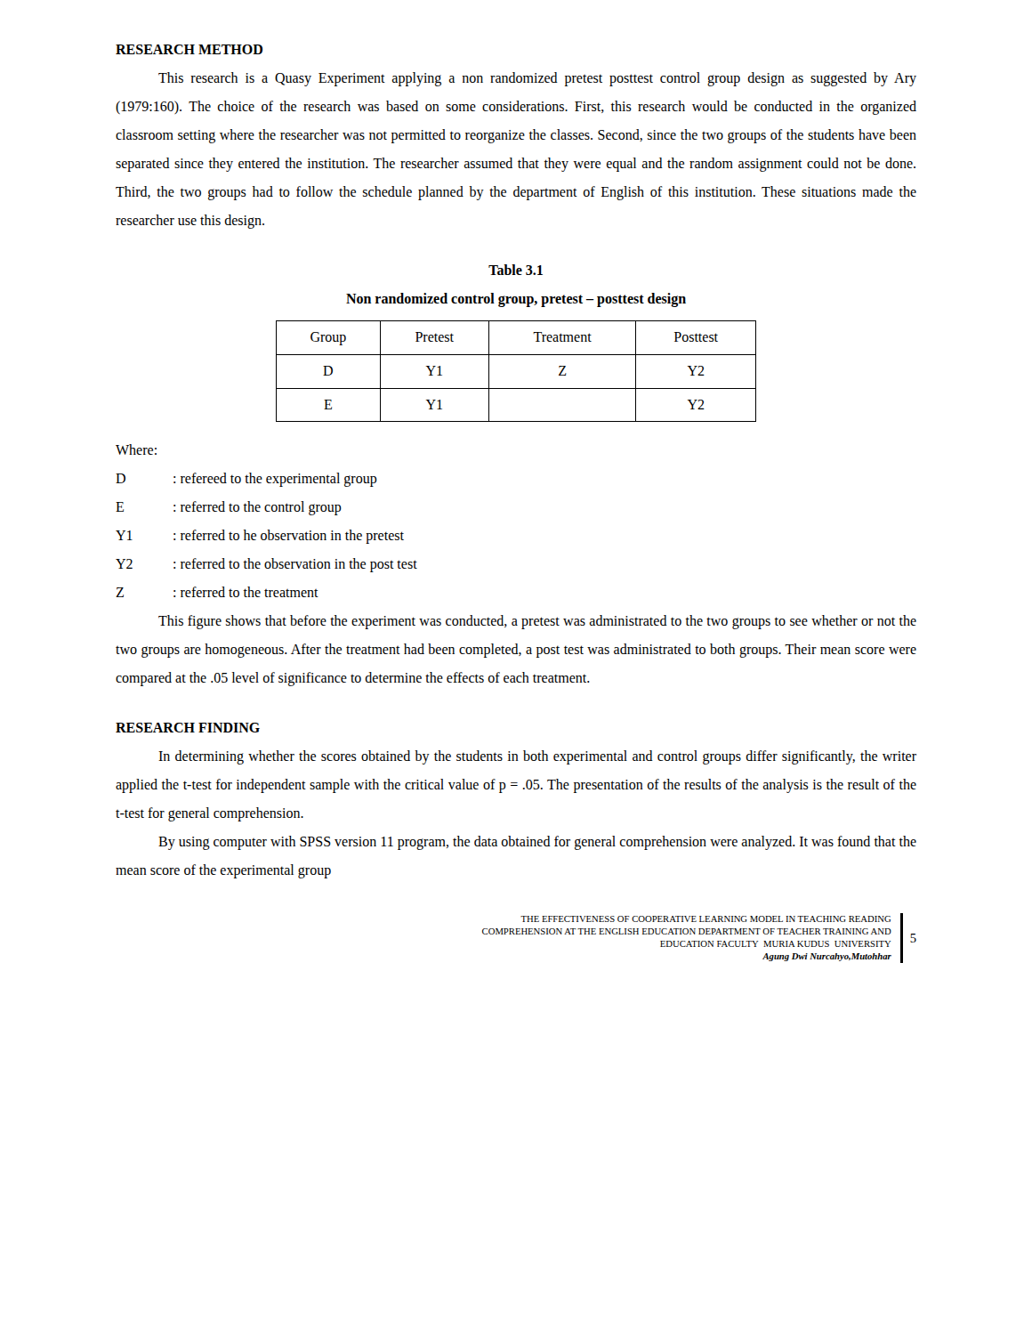Research Method
This research is a Quasy Experiment applying a non randomized pretest posttest control group design as suggested by Ary (1979:160). The choice of the research was based on some considerations. First, this research would be conducted in the organized classroom setting where the researcher was not permitted to reorganize the classes. Second, since the two groups of the students have been separated since they entered the institution. The researcher assumed that they were equal and the random assignment could not be done. Third, the two groups had to follow the schedule planned by the department of English of this institution. These situations made the researcher use this design.
Table 3.1
Non randomized control group, pretest – posttest design
| Group | Pretest | Treatment | Posttest |
| D | Y1 | Z | Y2 |
| E | Y1 | | Y2 |
Where:
D
: refereed to the experimental group
E
: referred to the control group
Y1
: referred to he observation in the pretest
Y2
: referred to the observation in the post test
Z
: referred to the treatment
This figure shows that before the experiment was conducted, a pretest was administrated to the two groups to see whether or not the two groups are homogeneous. After the treatment had been completed, a post test was administrated to both groups. Their mean score were compared at the .05 level of significance to determine the effects of each treatment.
Research Finding
In determining whether the scores obtained by the students in both experimental and control groups differ significantly, the writer applied the t-test for independent sample with the critical value of p = .05. The presentation of the results of the analysis is the result of the t-test for general comprehension.
By using computer with SPSS version 11 program, the data obtained for general comprehension were analyzed. It was found that the mean score of the experimental group
The effectiveness of cooperative learning model in teaching reading
comprehension at the English education department of teacher training and
education faculty Muria Kudus University
Agung Dwi Nurcahyo,Mutohhar
5